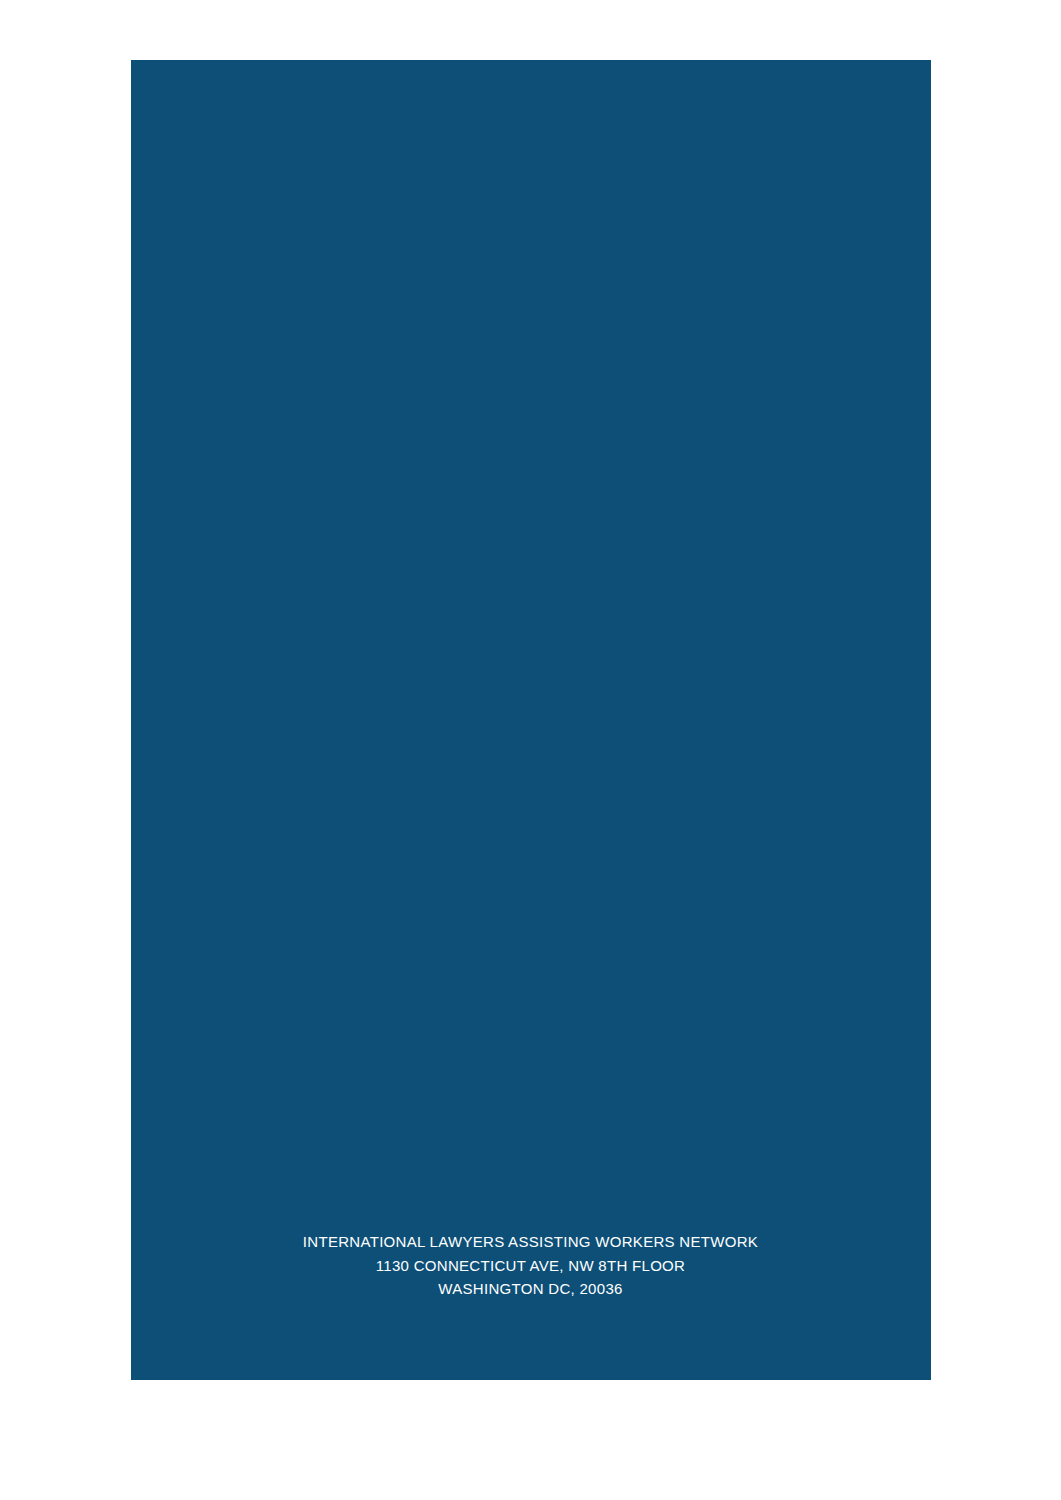INTERNATIONAL LAWYERS ASSISTING WORKERS NETWORK 1130 CONNECTICUT AVE, NW 8TH FLOOR WASHINGTON DC, 20036